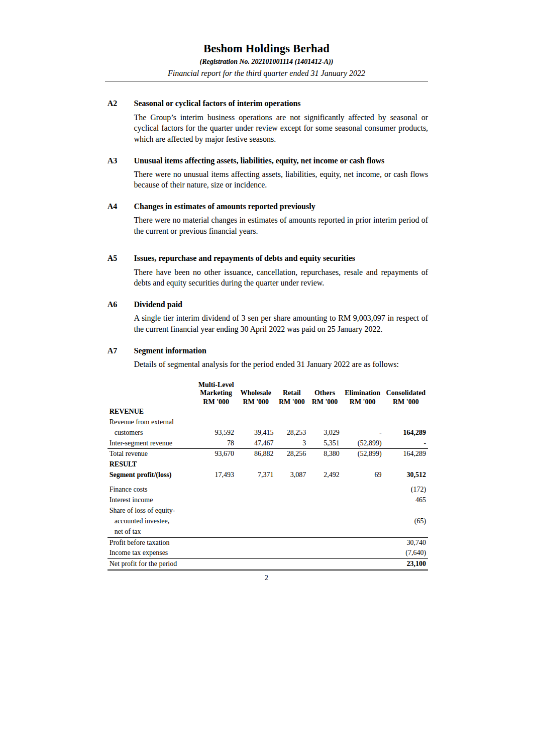Beshom Holdings Berhad
(Registration No. 202101001114 (1401412-A))
Financial report for the third quarter ended 31 January 2022
A2
Seasonal or cyclical factors of interim operations
The Group’s interim business operations are not significantly affected by seasonal or cyclical factors for the quarter under review except for some seasonal consumer products, which are affected by major festive seasons.
A3
Unusual items affecting assets, liabilities, equity, net income or cash flows
There were no unusual items affecting assets, liabilities, equity, net income, or cash flows because of their nature, size or incidence.
A4
Changes in estimates of amounts reported previously
There were no material changes in estimates of amounts reported in prior interim period of the current or previous financial years.
A5
Issues, repurchase and repayments of debts and equity securities
There have been no other issuance, cancellation, repurchases, resale and repayments of debts and equity securities during the quarter under review.
A6
Dividend paid
A single tier interim dividend of 3 sen per share amounting to RM 9,003,097 in respect of the current financial year ending 30 April 2022 was paid on 25 January 2022.
A7
Segment information
Details of segmental analysis for the period ended 31 January 2022 are as follows:
| | Multi-Level Marketing | Wholesale | Retail | Others | Elimination | Consolidated |
| --- | --- | --- | --- | --- | --- | --- |
| | RM '000 | RM '000 | RM '000 | RM '000 | RM '000 | RM '000 |
| REVENUE | |
| Revenue from external | |
| customers | 93,592 | 39,415 | 28,253 | 3,029 | - | 164,289 |
| Inter-segment revenue | 78 | 47,467 | 3 | 5,351 | (52,899) | - |
| Total revenue | 93,670 | 86,882 | 28,256 | 8,380 | (52,899) | 164,289 |
| RESULT | |
| Segment profit/(loss) | 17,493 | 7,371 | 3,087 | 2,492 | 69 | 30,512 |
| Finance costs | | (172) |
| Interest income | | 465 |
| Share of loss of equity- | | |
| accounted investee, | | (65) |
| net of tax | | |
| Profit before taxation | | 30,740 |
| Income tax expenses | | (7,640) |
| Net profit for the period | | 23,100 |
2